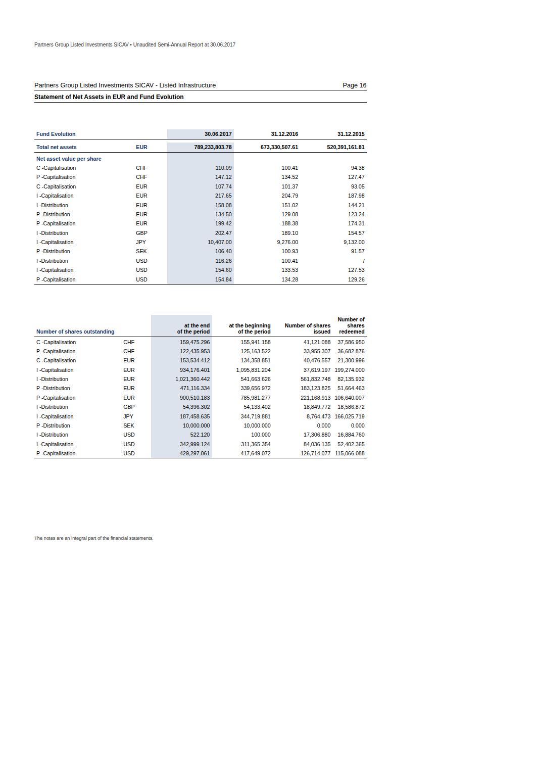Partners Group Listed Investments SICAV • Unaudited Semi-Annual Report at 30.06.2017
Partners Group Listed Investments SICAV - Listed Infrastructure Page 16
Statement of Net Assets in EUR and Fund Evolution
| Fund Evolution | | 30.06.2017 | 31.12.2016 | 31.12.2015 |
| --- | --- | --- | --- | --- |
| Total net assets | EUR | 789,233,803.78 | 673,330,507.61 | 520,391,161.81 |
| Net asset value per share | | | | |
| C -Capitalisation | CHF | 110.09 | 100.41 | 94.38 |
| P -Capitalisation | CHF | 147.12 | 134.52 | 127.47 |
| C -Capitalisation | EUR | 107.74 | 101.37 | 93.05 |
| I -Capitalisation | EUR | 217.65 | 204.79 | 187.98 |
| I -Distribution | EUR | 158.08 | 151.02 | 144.21 |
| P -Distribution | EUR | 134.50 | 129.08 | 123.24 |
| P -Capitalisation | EUR | 199.42 | 188.38 | 174.31 |
| I -Distribution | GBP | 202.47 | 189.10 | 154.57 |
| I -Capitalisation | JPY | 10,407.00 | 9,276.00 | 9,132.00 |
| P -Distribution | SEK | 106.40 | 100.93 | 91.57 |
| I -Distribution | USD | 116.26 | 100.41 | / |
| I -Capitalisation | USD | 154.60 | 133.53 | 127.53 |
| P -Capitalisation | USD | 154.84 | 134.28 | 129.26 |
| Number of shares outstanding | | at the end of the period | at the beginning of the period | Number of shares issued | Number of shares redeemed |
| --- | --- | --- | --- | --- | --- |
| C -Capitalisation | CHF | 159,475.296 | 155,941.158 | 41,121.088 | 37,586.950 |
| P -Capitalisation | CHF | 122,435.953 | 125,163.522 | 33,955.307 | 36,682.876 |
| C -Capitalisation | EUR | 153,534.412 | 134,358.851 | 40,476.557 | 21,300.996 |
| I -Capitalisation | EUR | 934,176.401 | 1,095,831.204 | 37,619.197 | 199,274.000 |
| I -Distribution | EUR | 1,021,360.442 | 541,663.626 | 561,832.748 | 82,135.932 |
| P -Distribution | EUR | 471,116.334 | 339,656.972 | 183,123.825 | 51,664.463 |
| P -Capitalisation | EUR | 900,510.183 | 785,981.277 | 221,168.913 | 106,640.007 |
| I -Distribution | GBP | 54,396.302 | 54,133.402 | 18,849.772 | 18,586.872 |
| I -Capitalisation | JPY | 187,458.635 | 344,719.881 | 8,764.473 | 166,025.719 |
| P -Distribution | SEK | 10,000.000 | 10,000.000 | 0.000 | 0.000 |
| I -Distribution | USD | 522.120 | 100.000 | 17,306.880 | 16,884.760 |
| I -Capitalisation | USD | 342,999.124 | 311,365.354 | 84,036.135 | 52,402.365 |
| P -Capitalisation | USD | 429,297.061 | 417,649.072 | 126,714.077 | 115,066.088 |
The notes are an integral part of the financial statements.